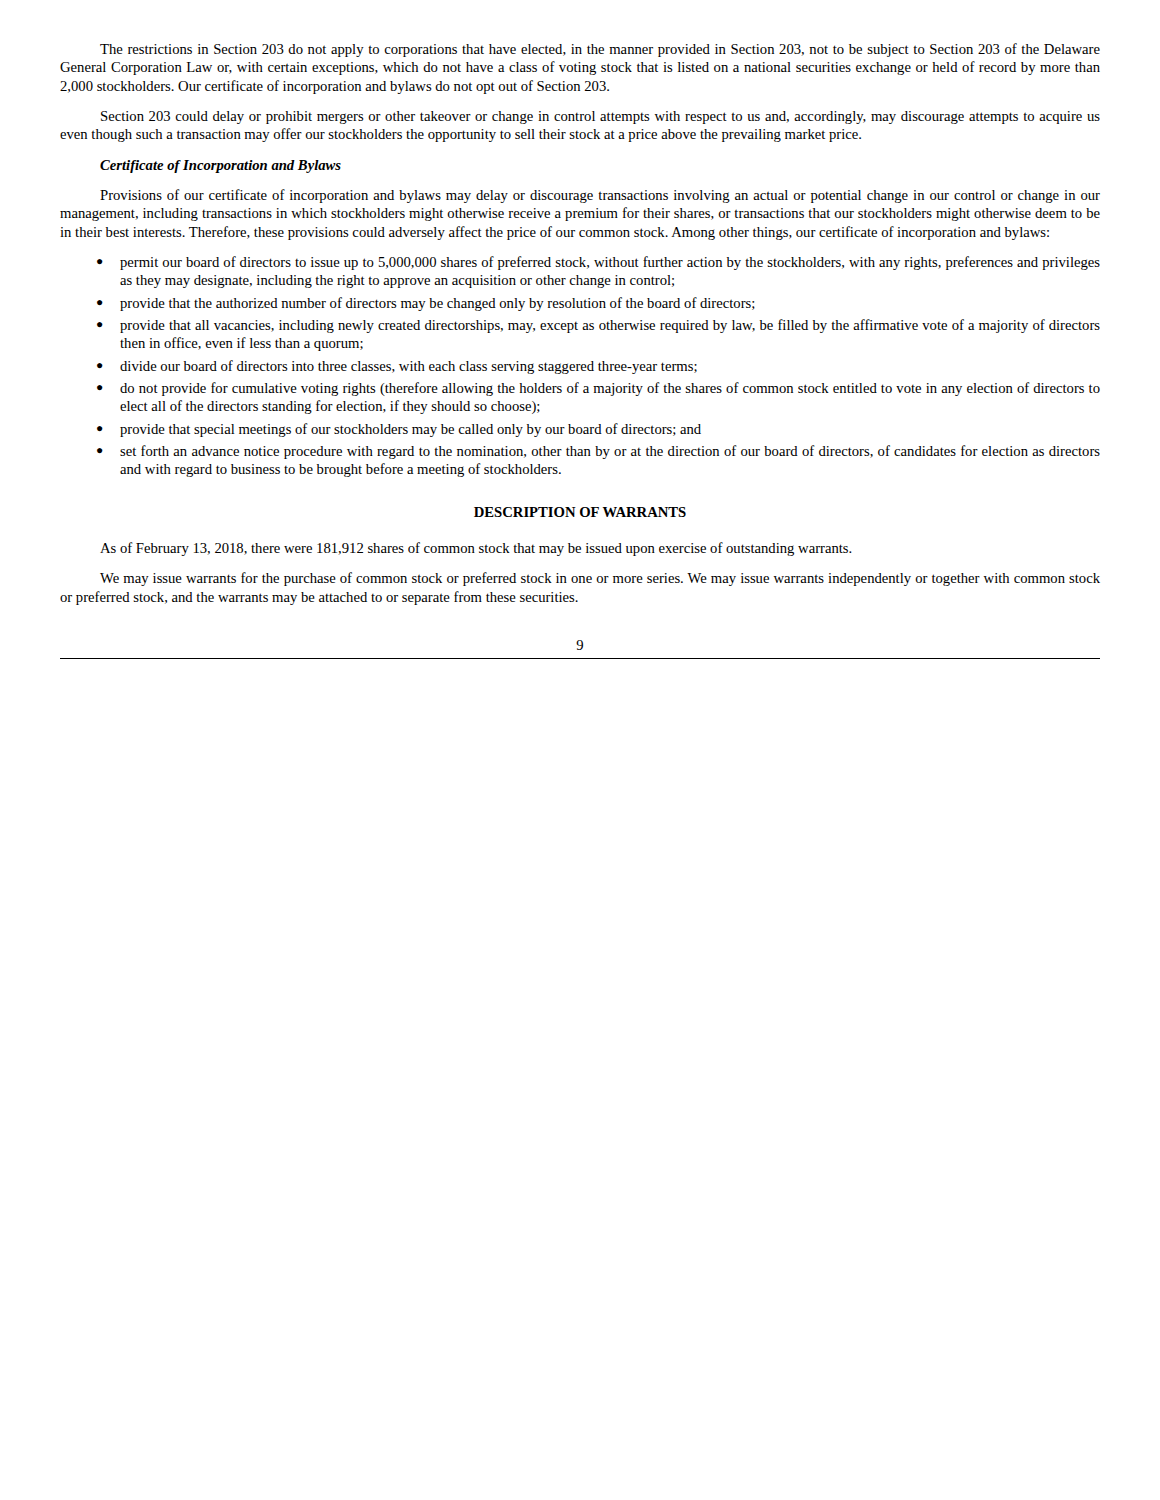The restrictions in Section 203 do not apply to corporations that have elected, in the manner provided in Section 203, not to be subject to Section 203 of the Delaware General Corporation Law or, with certain exceptions, which do not have a class of voting stock that is listed on a national securities exchange or held of record by more than 2,000 stockholders. Our certificate of incorporation and bylaws do not opt out of Section 203.
Section 203 could delay or prohibit mergers or other takeover or change in control attempts with respect to us and, accordingly, may discourage attempts to acquire us even though such a transaction may offer our stockholders the opportunity to sell their stock at a price above the prevailing market price.
Certificate of Incorporation and Bylaws
Provisions of our certificate of incorporation and bylaws may delay or discourage transactions involving an actual or potential change in our control or change in our management, including transactions in which stockholders might otherwise receive a premium for their shares, or transactions that our stockholders might otherwise deem to be in their best interests. Therefore, these provisions could adversely affect the price of our common stock. Among other things, our certificate of incorporation and bylaws:
permit our board of directors to issue up to 5,000,000 shares of preferred stock, without further action by the stockholders, with any rights, preferences and privileges as they may designate, including the right to approve an acquisition or other change in control;
provide that the authorized number of directors may be changed only by resolution of the board of directors;
provide that all vacancies, including newly created directorships, may, except as otherwise required by law, be filled by the affirmative vote of a majority of directors then in office, even if less than a quorum;
divide our board of directors into three classes, with each class serving staggered three-year terms;
do not provide for cumulative voting rights (therefore allowing the holders of a majority of the shares of common stock entitled to vote in any election of directors to elect all of the directors standing for election, if they should so choose);
provide that special meetings of our stockholders may be called only by our board of directors; and
set forth an advance notice procedure with regard to the nomination, other than by or at the direction of our board of directors, of candidates for election as directors and with regard to business to be brought before a meeting of stockholders.
DESCRIPTION OF WARRANTS
As of February 13, 2018, there were 181,912 shares of common stock that may be issued upon exercise of outstanding warrants.
We may issue warrants for the purchase of common stock or preferred stock in one or more series. We may issue warrants independently or together with common stock or preferred stock, and the warrants may be attached to or separate from these securities.
9